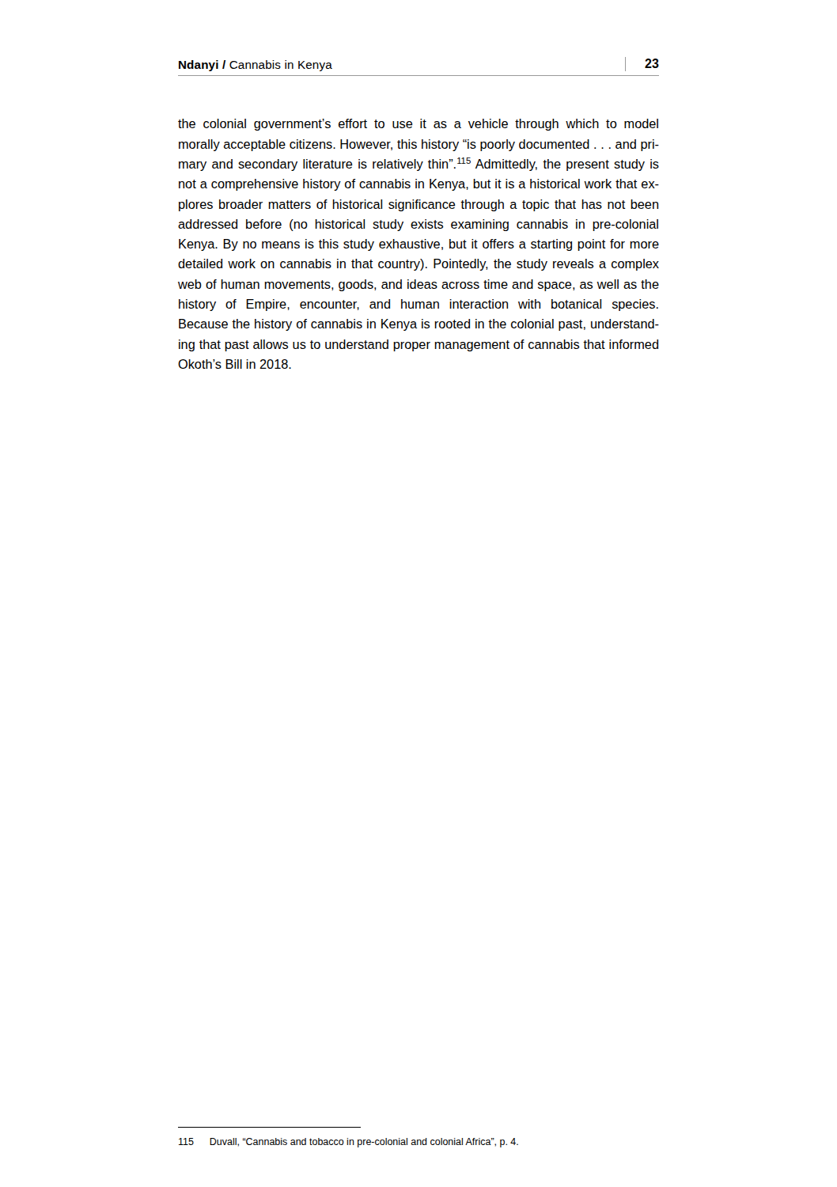Ndanyi / Cannabis in Kenya
23
the colonial government’s effort to use it as a vehicle through which to model morally acceptable citizens. However, this history “is poorly documented . . . and primary and secondary literature is relatively thin”.115 Admittedly, the present study is not a comprehensive history of cannabis in Kenya, but it is a historical work that explores broader matters of historical significance through a topic that has not been addressed before (no historical study exists examining cannabis in pre-colonial Kenya. By no means is this study exhaustive, but it offers a starting point for more detailed work on cannabis in that country). Pointedly, the study reveals a complex web of human movements, goods, and ideas across time and space, as well as the history of Empire, encounter, and human interaction with botanical species. Because the history of cannabis in Kenya is rooted in the colonial past, understanding that past allows us to understand proper management of cannabis that informed Okoth’s Bill in 2018.
115 Duvall, “Cannabis and tobacco in pre-colonial and colonial Africa”, p. 4.